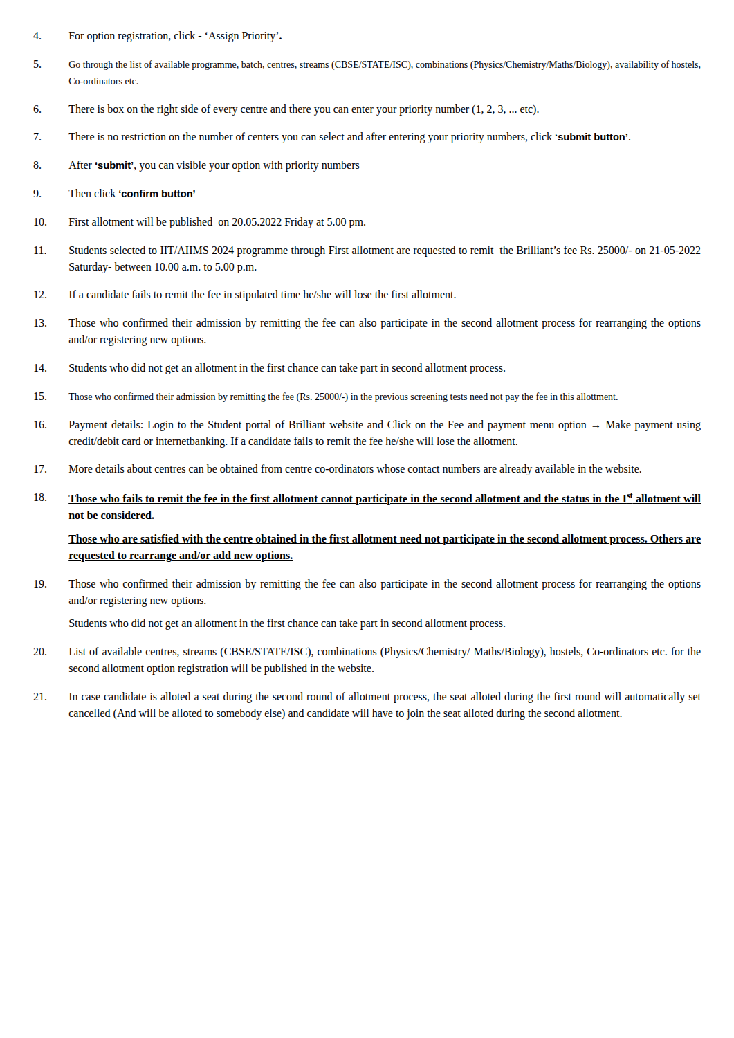4. For option registration, click - ‘Assign Priority’.
5. Go through the list of available programme, batch, centres, streams (CBSE/STATE/ISC), combinations (Physics/Chemistry/Maths/Biology), availability of hostels, Co-ordinators etc.
6. There is box on the right side of every centre and there you can enter your priority number (1, 2, 3, ... etc).
7. There is no restriction on the number of centers you can select and after entering your priority numbers, click ‘submit button’.
8. After ‘submit’, you can visible your option with priority numbers
9. Then click ‘confirm button’
10. First allotment will be published on 20.05.2022 Friday at 5.00 pm.
11. Students selected to IIT/AIIMS 2024 programme through First allotment are requested to remit the Brilliant’s fee Rs. 25000/- on 21-05-2022 Saturday- between 10.00 a.m. to 5.00 p.m.
12. If a candidate fails to remit the fee in stipulated time he/she will lose the first allotment.
13. Those who confirmed their admission by remitting the fee can also participate in the second allotment process for rearranging the options and/or registering new options.
14. Students who did not get an allotment in the first chance can take part in second allotment process.
15. Those who confirmed their admission by remitting the fee (Rs. 25000/-) in the previous screening tests need not pay the fee in this allottment.
16. Payment details: Login to the Student portal of Brilliant website and Click on the Fee and payment menu option → Make payment using credit/debit card or internetbanking. If a candidate fails to remit the fee he/she will lose the allotment.
17. More details about centres can be obtained from centre co-ordinators whose contact numbers are already available in the website.
18. Those who fails to remit the fee in the first allotment cannot participate in the second allotment and the status in the Ist allotment will not be considered.
Those who are satisfied with the centre obtained in the first allotment need not participate in the second allotment process. Others are requested to rearrange and/or add new options.
19. Those who confirmed their admission by remitting the fee can also participate in the second allotment process for rearranging the options and/or registering new options.
Students who did not get an allotment in the first chance can take part in second allotment process.
20. List of available centres, streams (CBSE/STATE/ISC), combinations (Physics/Chemistry/ Maths/Biology), hostels, Co-ordinators etc. for the second allotment option registration will be published in the website.
21. In case candidate is alloted a seat during the second round of allotment process, the seat alloted during the first round will automatically set cancelled (And will be alloted to somebody else) and candidate will have to join the seat alloted during the second allotment.